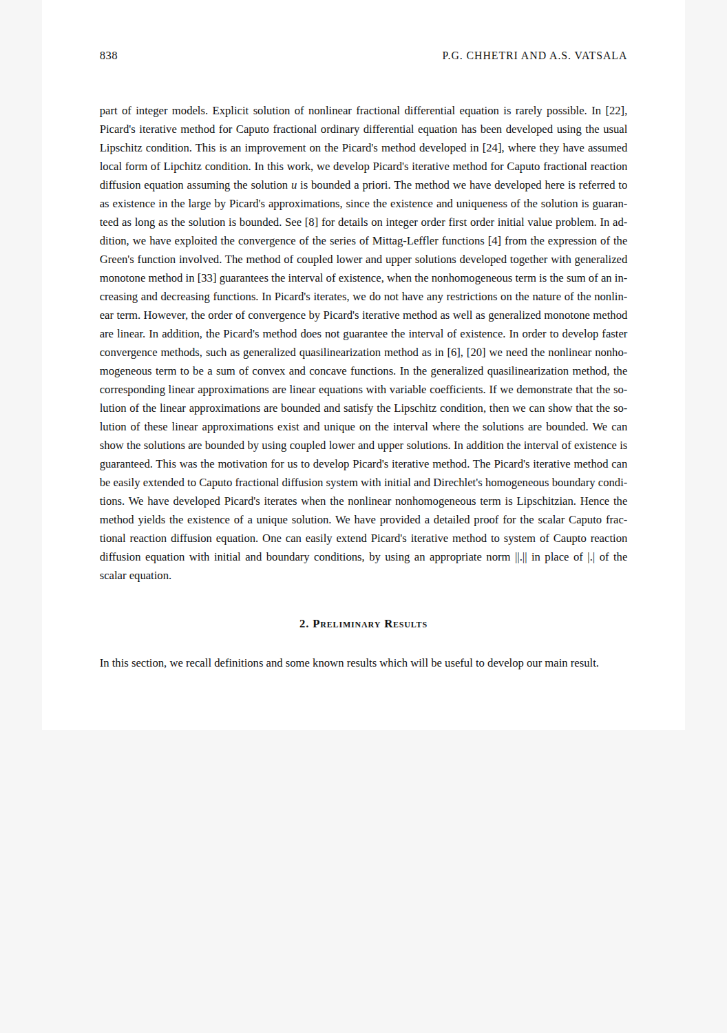838 P.G. Chhetri and A.S. Vatsala
part of integer models. Explicit solution of nonlinear fractional differential equation is rarely possible. In [22], Picard's iterative method for Caputo fractional ordinary differential equation has been developed using the usual Lipschitz condition. This is an improvement on the Picard's method developed in [24], where they have assumed local form of Lipchitz condition. In this work, we develop Picard's iterative method for Caputo fractional reaction diffusion equation assuming the solution u is bounded a priori. The method we have developed here is referred to as existence in the large by Picard's approximations, since the existence and uniqueness of the solution is guaranteed as long as the solution is bounded. See [8] for details on integer order first order initial value problem. In addition, we have exploited the convergence of the series of Mittag-Leffler functions [4] from the expression of the Green's function involved. The method of coupled lower and upper solutions developed together with generalized monotone method in [33] guarantees the interval of existence, when the nonhomogeneous term is the sum of an increasing and decreasing functions. In Picard's iterates, we do not have any restrictions on the nature of the nonlinear term. However, the order of convergence by Picard's iterative method as well as generalized monotone method are linear. In addition, the Picard's method does not guarantee the interval of existence. In order to develop faster convergence methods, such as generalized quasilinearization method as in [6], [20] we need the nonlinear nonhomogeneous term to be a sum of convex and concave functions. In the generalized quasilinearization method, the corresponding linear approximations are linear equations with variable coefficients. If we demonstrate that the solution of the linear approximations are bounded and satisfy the Lipschitz condition, then we can show that the solution of these linear approximations exist and unique on the interval where the solutions are bounded. We can show the solutions are bounded by using coupled lower and upper solutions. In addition the interval of existence is guaranteed. This was the motivation for us to develop Picard's iterative method. The Picard's iterative method can be easily extended to Caputo fractional diffusion system with initial and Direchlet's homogeneous boundary conditions. We have developed Picard's iterates when the nonlinear nonhomogeneous term is Lipschitzian. Hence the method yields the existence of a unique solution. We have provided a detailed proof for the scalar Caputo fractional reaction diffusion equation. One can easily extend Picard's iterative method to system of Caupto reaction diffusion equation with initial and boundary conditions, by using an appropriate norm ||.|| in place of |.| of the scalar equation.
2. Preliminary Results
In this section, we recall definitions and some known results which will be useful to develop our main result.